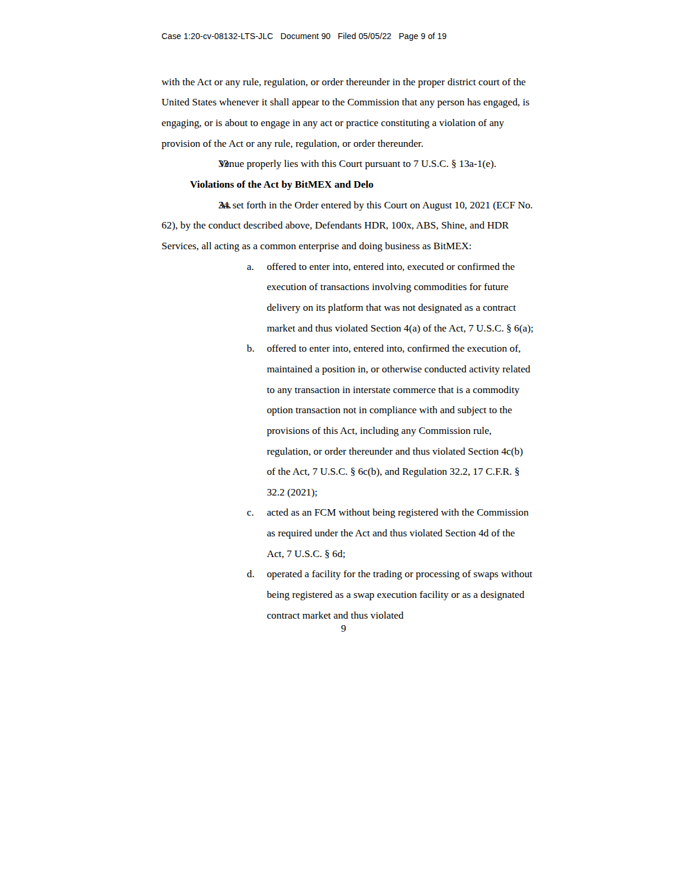Case 1:20-cv-08132-LTS-JLC Document 90 Filed 05/05/22 Page 9 of 19
with the Act or any rule, regulation, or order thereunder in the proper district court of the United States whenever it shall appear to the Commission that any person has engaged, is engaging, or is about to engage in any act or practice constituting a violation of any provision of the Act or any rule, regulation, or order thereunder.
33. Venue properly lies with this Court pursuant to 7 U.S.C. § 13a-1(e).
Violations of the Act by BitMEX and Delo
34. As set forth in the Order entered by this Court on August 10, 2021 (ECF No. 62), by the conduct described above, Defendants HDR, 100x, ABS, Shine, and HDR Services, all acting as a common enterprise and doing business as BitMEX:
a. offered to enter into, entered into, executed or confirmed the execution of transactions involving commodities for future delivery on its platform that was not designated as a contract market and thus violated Section 4(a) of the Act, 7 U.S.C. § 6(a);
b. offered to enter into, entered into, confirmed the execution of, maintained a position in, or otherwise conducted activity related to any transaction in interstate commerce that is a commodity option transaction not in compliance with and subject to the provisions of this Act, including any Commission rule, regulation, or order thereunder and thus violated Section 4c(b) of the Act, 7 U.S.C. § 6c(b), and Regulation 32.2, 17 C.F.R. § 32.2 (2021);
c. acted as an FCM without being registered with the Commission as required under the Act and thus violated Section 4d of the Act, 7 U.S.C. § 6d;
d. operated a facility for the trading or processing of swaps without being registered as a swap execution facility or as a designated contract market and thus violated
9